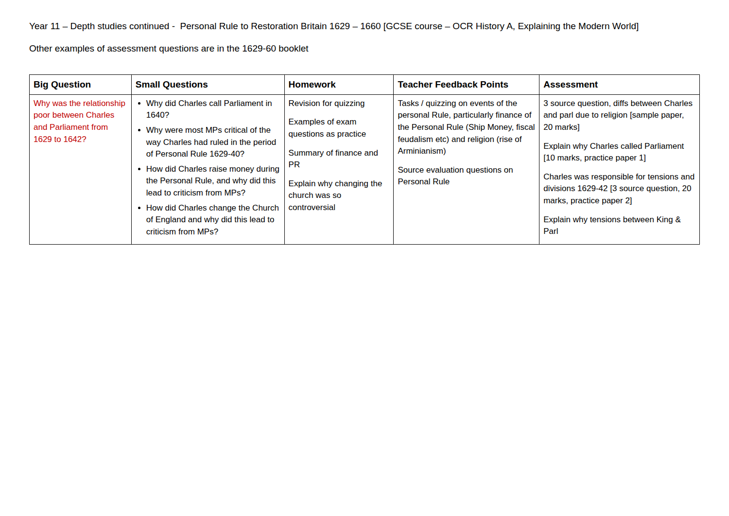Year 11 – Depth studies continued - Personal Rule to Restoration Britain 1629 – 1660 [GCSE course – OCR History A, Explaining the Modern World]
Other examples of assessment questions are in the 1629-60 booklet
| Big Question | Small Questions | Homework | Teacher Feedback Points | Assessment |
| --- | --- | --- | --- | --- |
| Why was the relationship poor between Charles and Parliament from 1629 to 1642? | Why did Charles call Parliament in 1640? Why were most MPs critical of the way Charles had ruled in the period of Personal Rule 1629-40? How did Charles raise money during the Personal Rule, and why did this lead to criticism from MPs? How did Charles change the Church of England and why did this lead to criticism from MPs? | Revision for quizzing Examples of exam questions as practice Summary of finance and PR Explain why changing the church was so controversial | Tasks / quizzing on events of the personal Rule, particularly finance of the Personal Rule (Ship Money, fiscal feudalism etc) and religion (rise of Arminianism) Source evaluation questions on Personal Rule | 3 source question, diffs between Charles and parl due to religion [sample paper, 20 marks] Explain why Charles called Parliament [10 marks, practice paper 1] Charles was responsible for tensions and divisions 1629-42 [3 source question, 20 marks, practice paper 2] Explain why tensions between King & Parl |